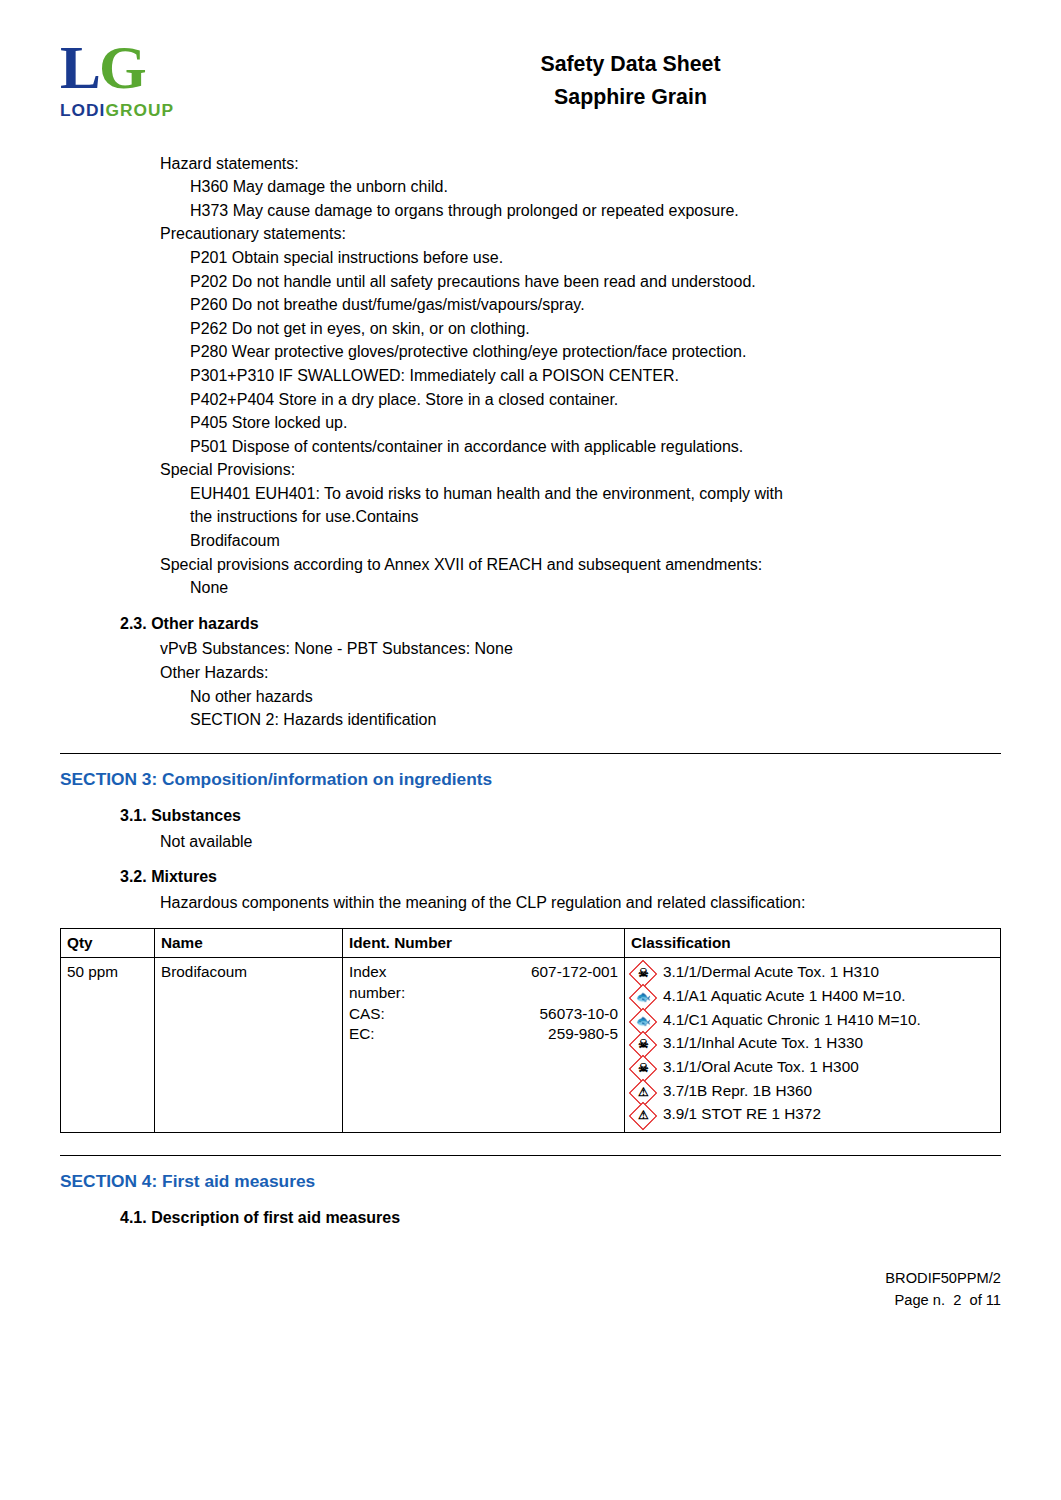LG
LODI GROUP
Safety Data Sheet
Sapphire Grain
Hazard statements:
H360 May damage the unborn child.
H373 May cause damage to organs through prolonged or repeated exposure.
Precautionary statements:
P201 Obtain special instructions before use.
P202 Do not handle until all safety precautions have been read and understood.
P260 Do not breathe dust/fume/gas/mist/vapours/spray.
P262 Do not get in eyes, on skin, or on clothing.
P280 Wear protective gloves/protective clothing/eye protection/face protection.
P301+P310 IF SWALLOWED: Immediately call a POISON CENTER.
P402+P404 Store in a dry place. Store in a closed container.
P405 Store locked up.
P501 Dispose of contents/container in accordance with applicable regulations.
Special Provisions:
EUH401 EUH401: To avoid risks to human health and the environment, comply with
the instructions for use.Contains
Brodifacoum
Special provisions according to Annex XVII of REACH and subsequent amendments:
None
2.3. Other hazards
vPvB Substances: None - PBT Substances: None
Other Hazards:
No other hazards
SECTION 2: Hazards identification
SECTION 3: Composition/information on ingredients
3.1. Substances
Not available
3.2. Mixtures
Hazardous components within the meaning of the CLP regulation and related classification:
| Qty | Name | Ident. Number | Classification |
| --- | --- | --- | --- |
| 50 ppm | Brodifacoum | Index 607-172-001 number: CAS: 56073-10-0 EC: 259-980-5 | ☠ 3.1/1/Dermal Acute Tox. 1 H310 🐟 4.1/A1 Aquatic Acute 1 H400 M=10. 🐟 4.1/C1 Aquatic Chronic 1 H410 M=10. ☠ 3.1/1/Inhal Acute Tox. 1 H330 ☠ 3.1/1/Oral Acute Tox. 1 H300 ⚠ 3.7/1B Repr. 1B H360 ⚠ 3.9/1 STOT RE 1 H372 |
SECTION 4: First aid measures
4.1. Description of first aid measures
BRODIF50PPM/2
Page n. 2 of 11